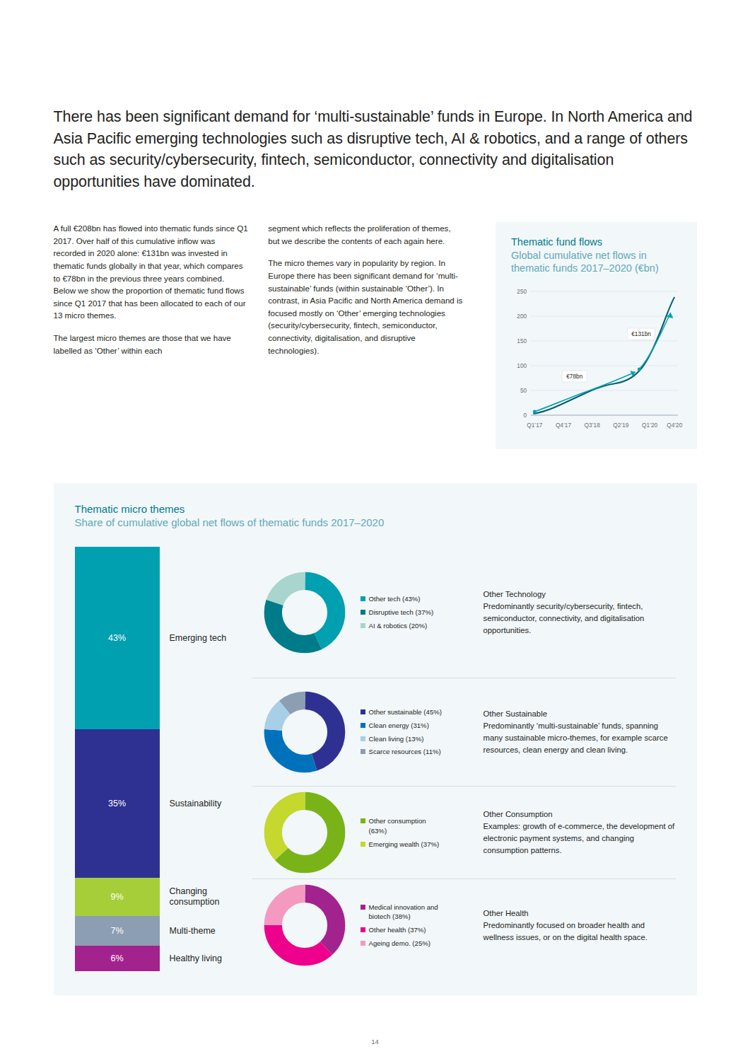There has been significant demand for ‘multi-sustainable’ funds in Europe. In North America and Asia Pacific emerging technologies such as disruptive tech, AI & robotics, and a range of others such as security/cybersecurity, fintech, semiconductor, connectivity and digitalisation opportunities have dominated.
A full €208bn has flowed into thematic funds since Q1 2017. Over half of this cumulative inflow was recorded in 2020 alone: €131bn was invested in thematic funds globally in that year, which compares to €78bn in the previous three years combined. Below we show the proportion of thematic fund flows since Q1 2017 that has been allocated to each of our 13 micro themes.
The largest micro themes are those that we have labelled as ‘Other’ within each
segment which reflects the proliferation of themes, but we describe the contents of each again here.
The micro themes vary in popularity by region. In Europe there has been significant demand for ‘multi-sustainable’ funds (within sustainable ‘Other’). In contrast, in Asia Pacific and North America demand is focused mostly on ‘Other’ emerging technologies (security/cybersecurity, fintech, semiconductor, connectivity, digitalisation, and disruptive technologies).
Thematic fund flows
Global cumulative net flows in
thematic funds 2017–2020 (€bn)
250 200 150 100 50 0 Q1’17 Q4’17 Q3’18 Q2’19 Q1’20 Q4’20 €131bn €78bn
Thematic micro themes
Share of cumulative global net flows of thematic funds 2017–2020
43%
35%
9%
7%
6%
Emerging tech
Sustainability
Changing
consumption
Multi-theme
Healthy living
Other tech (43%)
Disruptive tech (37%)
AI & robotics (20%)
Other Technology
Predominantly security/cybersecurity, fintech, semiconductor, connectivity, and digitalisation opportunities.
Other sustainable (45%)
Clean energy (31%)
Clean living (13%)
Scarce resources (11%)
Other Sustainable
Predominantly ‘multi-sustainable’ funds, spanning many sustainable micro-themes, for example scarce resources, clean energy and clean living.
Other consumption
(63%)
Emerging wealth (37%)
Other Consumption
Examples: growth of e-commerce, the development of electronic payment systems, and changing consumption patterns.
Medical innovation and
biotech (38%)
Other health (37%)
Ageing demo. (25%)
Other Health
Predominantly focused on broader health and wellness issues, or on the digital health space.
14